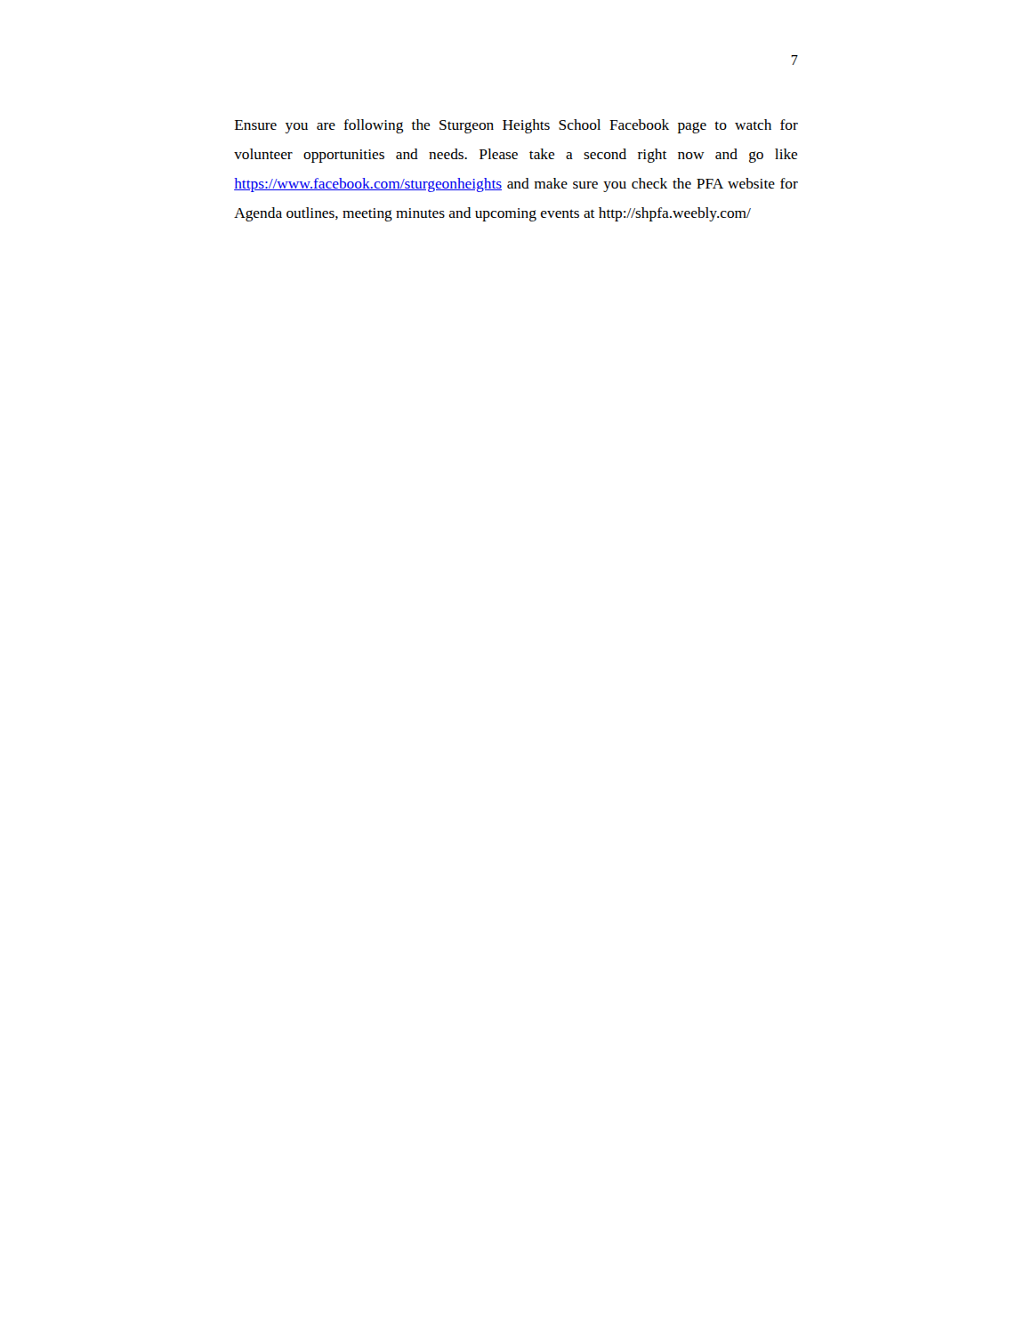7
Ensure you are following the Sturgeon Heights School Facebook page to watch for volunteer opportunities and needs. Please take a second right now and go like https://www.facebook.com/sturgeonheights and make sure you check the PFA website for Agenda outlines, meeting minutes and upcoming events at http://shpfa.weebly.com/